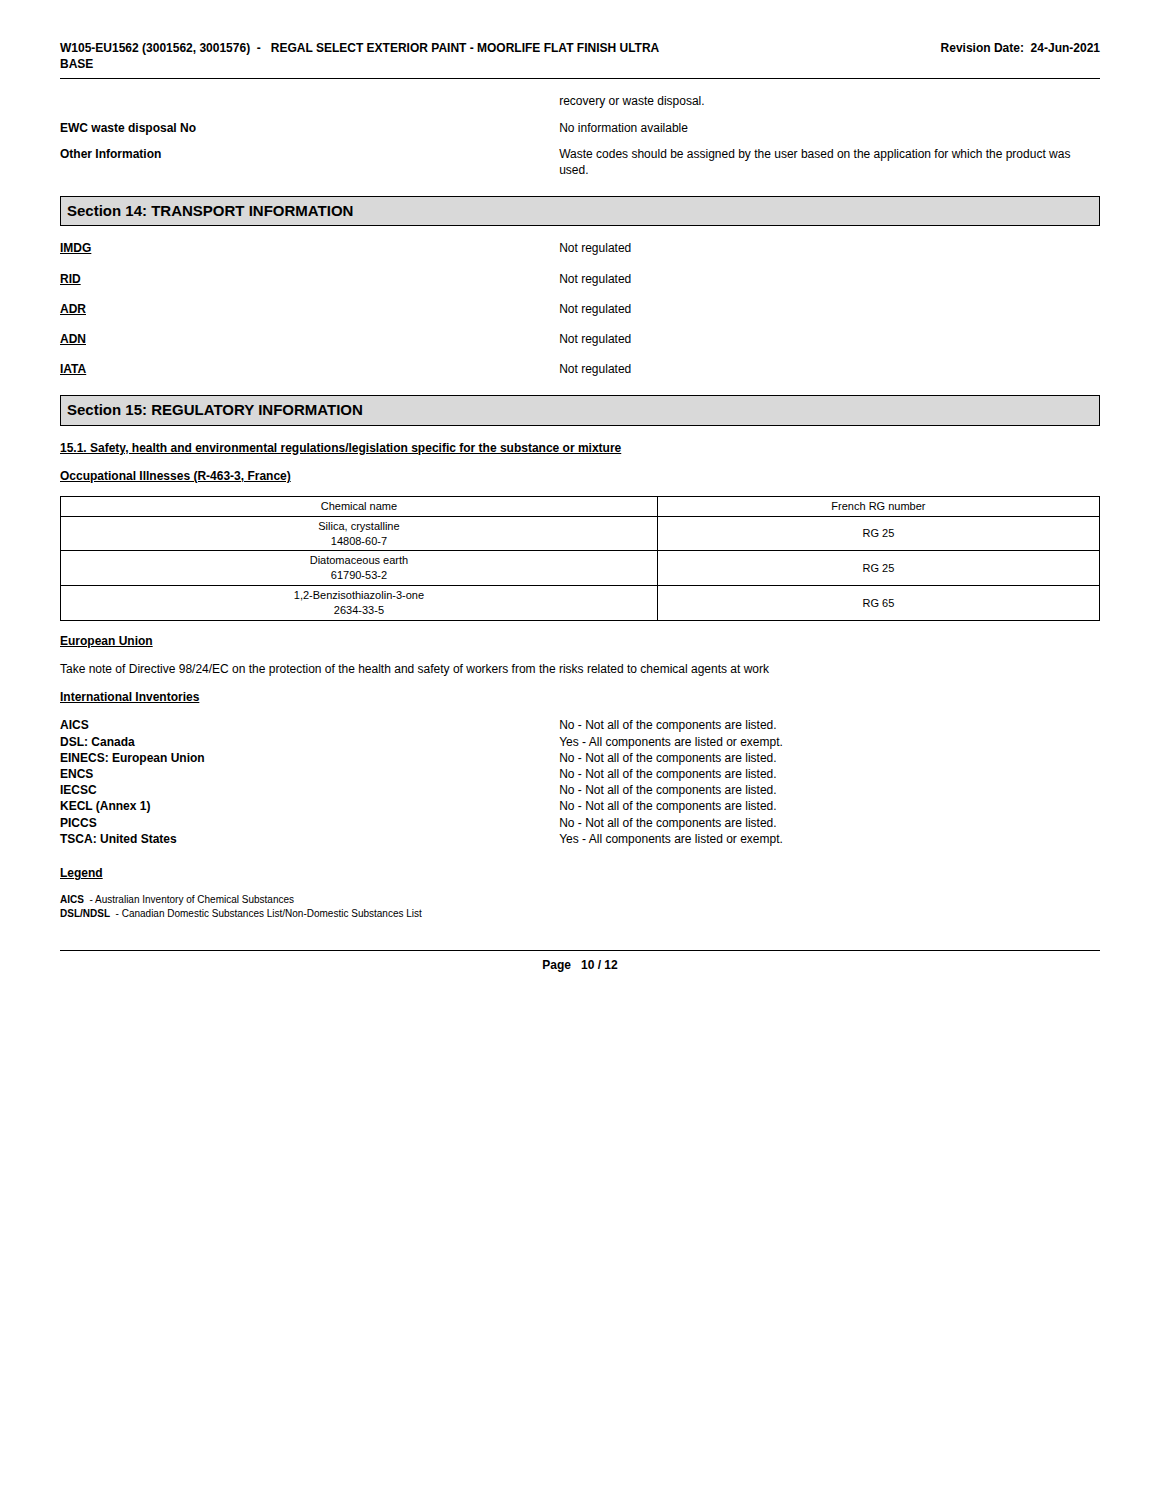W105-EU1562 (3001562, 3001576) - REGAL SELECT EXTERIOR PAINT - MOORLIFE FLAT FINISH ULTRA BASE
Revision Date: 24-Jun-2021
recovery or waste disposal.
EWC waste disposal No
No information available
Other Information
Waste codes should be assigned by the user based on the application for which the product was used.
Section 14: TRANSPORT INFORMATION
IMDG
Not regulated
RID
Not regulated
ADR
Not regulated
ADN
Not regulated
IATA
Not regulated
Section 15: REGULATORY INFORMATION
15.1. Safety, health and environmental regulations/legislation specific for the substance or mixture
Occupational Illnesses (R-463-3, France)
| Chemical name | French RG number |
| --- | --- |
| Silica, crystalline 14808-60-7 | RG 25 |
| Diatomaceous earth 61790-53-2 | RG 25 |
| 1,2-Benzisothiazolin-3-one 2634-33-5 | RG 65 |
European Union
Take note of Directive 98/24/EC on the protection of the health and safety of workers from the risks related to chemical agents at work
International Inventories
AICS
No - Not all of the components are listed.
DSL: Canada
Yes - All components are listed or exempt.
EINECS: European Union
No - Not all of the components are listed.
ENCS
No - Not all of the components are listed.
IECSC
No - Not all of the components are listed.
KECL (Annex 1)
No - Not all of the components are listed.
PICCS
No - Not all of the components are listed.
TSCA: United States
Yes - All components are listed or exempt.
Legend
AICS - Australian Inventory of Chemical Substances
DSL/NDSL - Canadian Domestic Substances List/Non-Domestic Substances List
Page 10 / 12